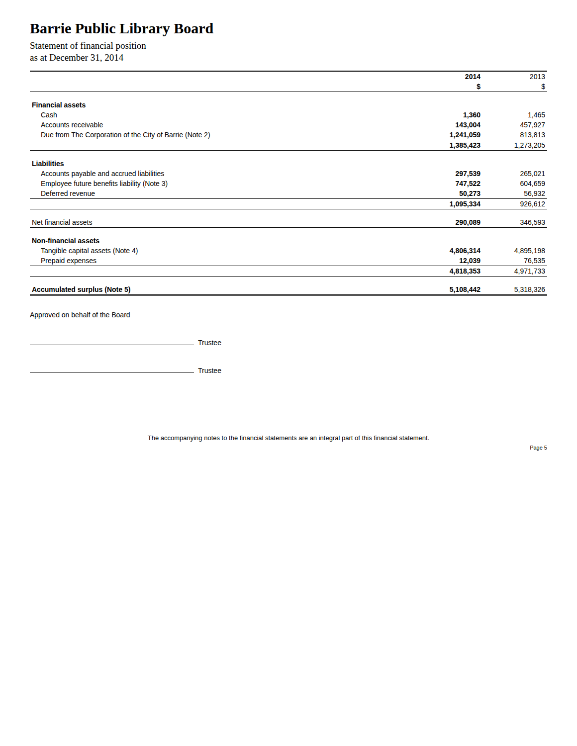Barrie Public Library Board
Statement of financial position
as at December 31, 2014
| | 2014 | 2013 |
| | $ | $ |
| Financial assets | | |
| Cash | 1,360 | 1,465 |
| Accounts receivable | 143,004 | 457,927 |
| Due from The Corporation of the City of Barrie (Note 2) | 1,241,059 | 813,813 |
| | 1,385,423 | 1,273,205 |
| Liabilities | | |
| Accounts payable and accrued liabilities | 297,539 | 265,021 |
| Employee future benefits liability (Note 3) | 747,522 | 604,659 |
| Deferred revenue | 50,273 | 56,932 |
| | 1,095,334 | 926,612 |
| Net financial assets | 290,089 | 346,593 |
| Non-financial assets | | |
| Tangible capital assets (Note 4) | 4,806,314 | 4,895,198 |
| Prepaid expenses | 12,039 | 76,535 |
| | 4,818,353 | 4,971,733 |
| Accumulated surplus (Note 5) | 5,108,442 | 5,318,326 |
Approved on behalf of the Board
Trustee
Trustee
The accompanying notes to the financial statements are an integral part of this financial statement.
Page 5